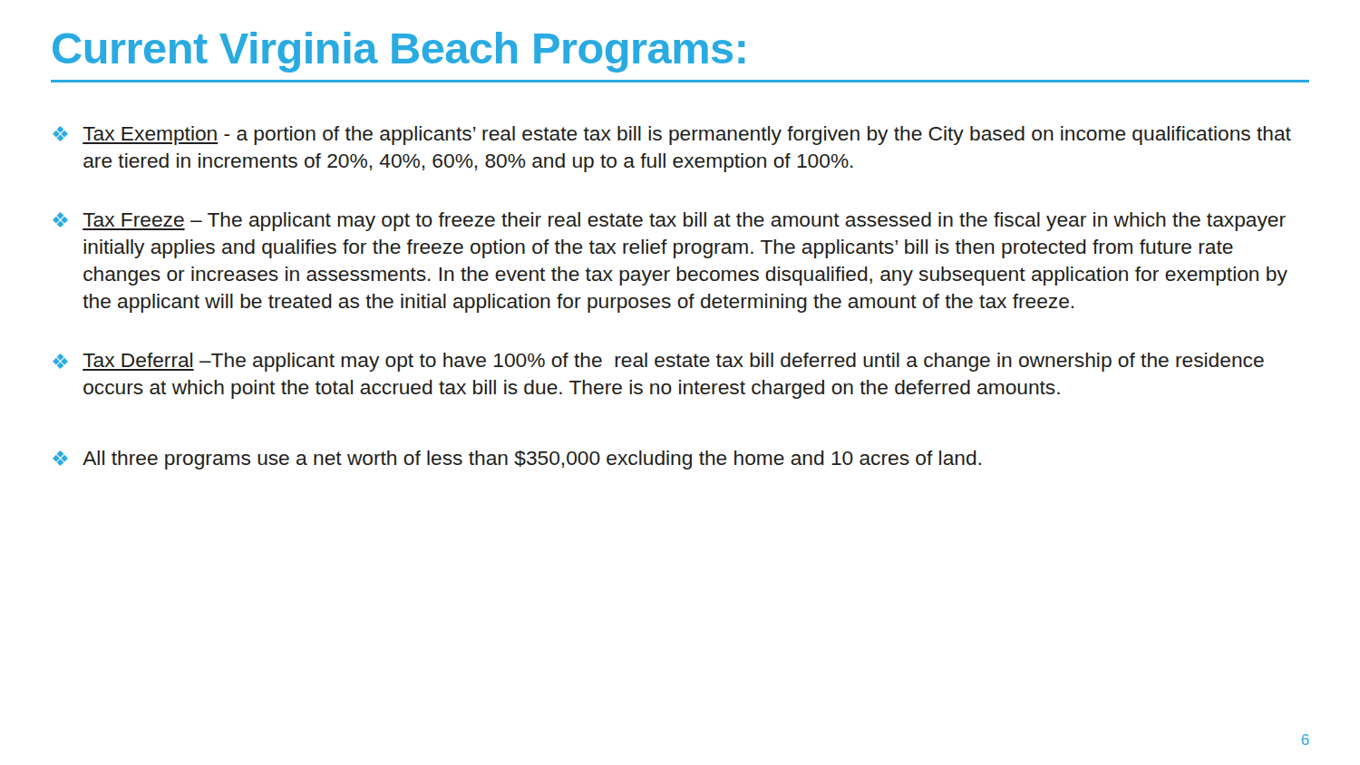Current Virginia Beach Programs:
Tax Exemption - a portion of the applicants’ real estate tax bill is permanently forgiven by the City based on income qualifications that are tiered in increments of 20%, 40%, 60%, 80% and up to a full exemption of 100%.
Tax Freeze – The applicant may opt to freeze their real estate tax bill at the amount assessed in the fiscal year in which the taxpayer initially applies and qualifies for the freeze option of the tax relief program. The applicants’ bill is then protected from future rate changes or increases in assessments. In the event the tax payer becomes disqualified, any subsequent application for exemption by the applicant will be treated as the initial application for purposes of determining the amount of the tax freeze.
Tax Deferral –The applicant may opt to have 100% of the real estate tax bill deferred until a change in ownership of the residence occurs at which point the total accrued tax bill is due. There is no interest charged on the deferred amounts.
All three programs use a net worth of less than $350,000 excluding the home and 10 acres of land.
6